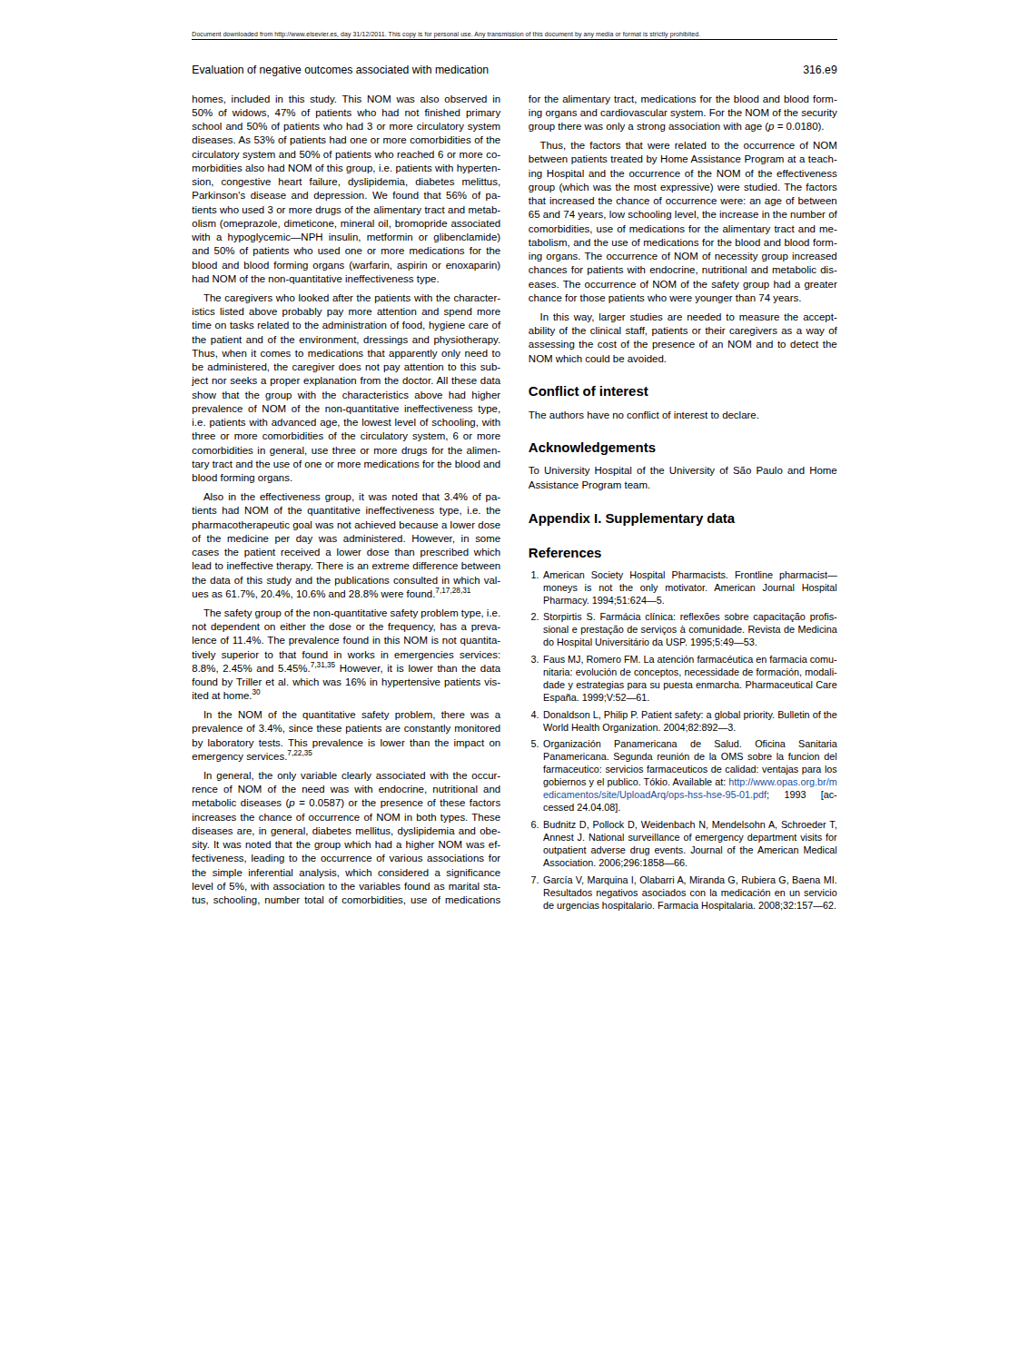Document downloaded from http://www.elsevier.es, day 31/12/2011. This copy is for personal use. Any transmission of this document by any media or format is strictly prohibited.
Evaluation of negative outcomes associated with medication 316.e9
homes, included in this study. This NOM was also observed in 50% of widows, 47% of patients who had not finished primary school and 50% of patients who had 3 or more circulatory system diseases. As 53% of patients had one or more comorbidities of the circulatory system and 50% of patients who reached 6 or more comorbidities also had NOM of this group, i.e. patients with hypertension, congestive heart failure, dyslipidemia, diabetes melittus, Parkinson's disease and depression. We found that 56% of patients who used 3 or more drugs of the alimentary tract and metabolism (omeprazole, dimeticone, mineral oil, bromopride associated with a hypoglycemic—NPH insulin, metformin or glibenclamide) and 50% of patients who used one or more medications for the blood and blood forming organs (warfarin, aspirin or enoxaparin) had NOM of the non-quantitative ineffectiveness type.
The caregivers who looked after the patients with the characteristics listed above probably pay more attention and spend more time on tasks related to the administration of food, hygiene care of the patient and of the environment, dressings and physiotherapy. Thus, when it comes to medications that apparently only need to be administered, the caregiver does not pay attention to this subject nor seeks a proper explanation from the doctor. All these data show that the group with the characteristics above had higher prevalence of NOM of the non-quantitative ineffectiveness type, i.e. patients with advanced age, the lowest level of schooling, with three or more comorbidities of the circulatory system, 6 or more comorbidities in general, use three or more drugs for the alimentary tract and the use of one or more medications for the blood and blood forming organs.
Also in the effectiveness group, it was noted that 3.4% of patients had NOM of the quantitative ineffectiveness type, i.e. the pharmacotherapeutic goal was not achieved because a lower dose of the medicine per day was administered. However, in some cases the patient received a lower dose than prescribed which lead to ineffective therapy. There is an extreme difference between the data of this study and the publications consulted in which values as 61.7%, 20.4%, 10.6% and 28.8% were found.7,17,28,31
The safety group of the non-quantitative safety problem type, i.e. not dependent on either the dose or the frequency, has a prevalence of 11.4%. The prevalence found in this NOM is not quantitatively superior to that found in works in emergencies services: 8.8%, 2.45% and 5.45%.7,31,35 However, it is lower than the data found by Triller et al. which was 16% in hypertensive patients visited at home.30
In the NOM of the quantitative safety problem, there was a prevalence of 3.4%, since these patients are constantly monitored by laboratory tests. This prevalence is lower than the impact on emergency services.7,22,35
In general, the only variable clearly associated with the occurrence of NOM of the need was with endocrine, nutritional and metabolic diseases (p = 0.0587) or the presence of these factors increases the chance of occurrence of NOM in both types. These diseases are, in general, diabetes mellitus, dyslipidemia and obesity. It was noted that the group which had a higher NOM was effectiveness, leading to the occurrence of various associations for the simple inferential analysis, which considered a significance level of 5%, with association to the variables found as marital status, schooling, number total of comorbidities, use of medications for the alimentary tract, medications for the blood and blood forming organs and cardiovascular system. For the NOM of the security group there was only a strong association with age (p = 0.0180).
Thus, the factors that were related to the occurrence of NOM between patients treated by Home Assistance Program at a teaching Hospital and the occurrence of the NOM of the effectiveness group (which was the most expressive) were studied. The factors that increased the chance of occurrence were: an age of between 65 and 74 years, low schooling level, the increase in the number of comorbidities, use of medications for the alimentary tract and metabolism, and the use of medications for the blood and blood forming organs. The occurrence of NOM of necessity group increased chances for patients with endocrine, nutritional and metabolic diseases. The occurrence of NOM of the safety group had a greater chance for those patients who were younger than 74 years.
In this way, larger studies are needed to measure the acceptability of the clinical staff, patients or their caregivers as a way of assessing the cost of the presence of an NOM and to detect the NOM which could be avoided.
Conflict of interest
The authors have no conflict of interest to declare.
Acknowledgements
To University Hospital of the University of São Paulo and Home Assistance Program team.
Appendix I. Supplementary data
References
American Society Hospital Pharmacists. Frontline pharmacist—moneys is not the only motivator. American Journal Hospital Pharmacy. 1994;51:624—5.
Storpirtis S. Farmácia clínica: reflexões sobre capacitação profissional e prestação de serviços à comunidade. Revista de Medicina do Hospital Universitário da USP. 1995;5:49—53.
Faus MJ, Romero FM. La atención farmacéutica en farmacia comunitaria: evolución de conceptos, necessidade de formación, modalidade y estrategias para su puesta enmarcha. Pharmaceutical Care España. 1999;V:52—61.
Donaldson L, Philip P. Patient safety: a global priority. Bulletin of the World Health Organization. 2004;82:892—3.
Organización Panamericana de Salud. Oficina Sanitaria Panamericana. Segunda reunión de la OMS sobre la funcion del farmaceutico: servicios farmaceuticos de calidad: ventajas para los gobiernos y el publico. Tókio. Available at: http://www.opas.org.br/medicamentos/site/UploadArq/ops-hss-hse-95-01.pdf; 1993 [accessed 24.04.08].
Budnitz D, Pollock D, Weidenbach N, Mendelsohn A, Schroeder T, Annest J. National surveillance of emergency department visits for outpatient adverse drug events. Journal of the American Medical Association. 2006;296:1858—66.
García V, Marquina I, Olabarri A, Miranda G, Rubiera G, Baena MI. Resultados negativos asociados con la medicación en un servicio de urgencias hospitalario. Farmacia Hospitalaria. 2008;32:157—62.